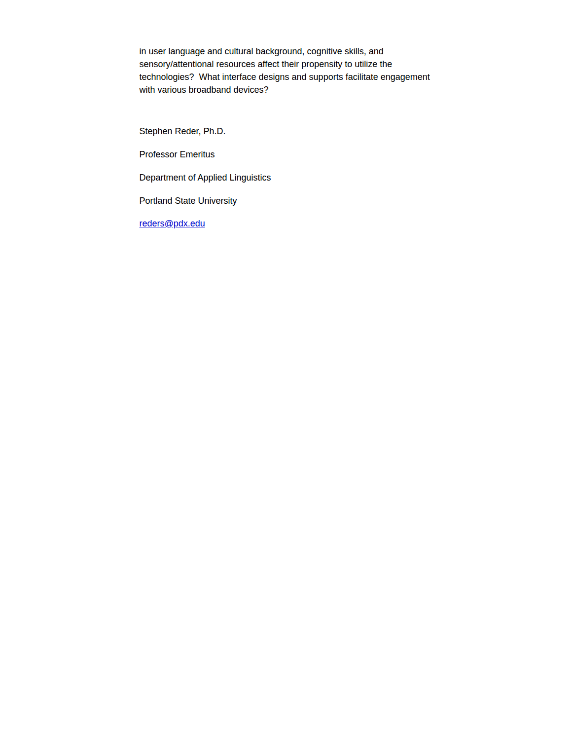in user language and cultural background, cognitive skills, and sensory/attentional resources affect their propensity to utilize the technologies? What interface designs and supports facilitate engagement with various broadband devices?
Stephen Reder, Ph.D.
Professor Emeritus
Department of Applied Linguistics
Portland State University
reders@pdx.edu